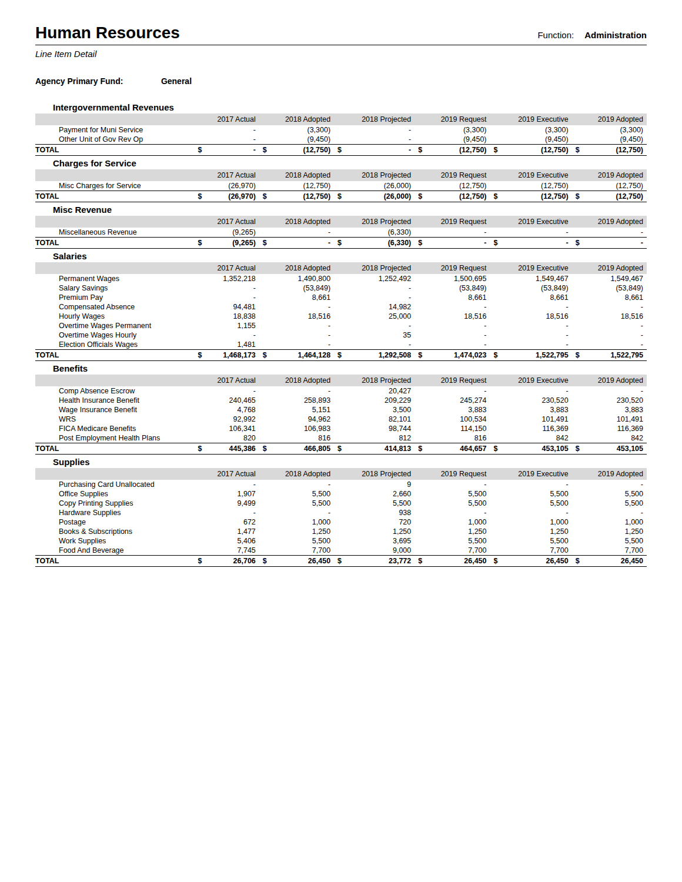Human Resources
Function: Administration
Line Item Detail
Agency Primary Fund: General
Intergovernmental Revenues
| | 2017 Actual | 2018 Adopted | 2018 Projected | 2019 Request | 2019 Executive | 2019 Adopted |
| --- | --- | --- | --- | --- | --- | --- |
| Payment for Muni Service | - | (3,300) | - | (3,300) | (3,300) | (3,300) |
| Other Unit of Gov Rev Op | - | (9,450) | - | (9,450) | (9,450) | (9,450) |
| TOTAL | $ - | $ (12,750) | $ - | $ (12,750) | $ (12,750) | $ (12,750) |
Charges for Service
| | 2017 Actual | 2018 Adopted | 2018 Projected | 2019 Request | 2019 Executive | 2019 Adopted |
| --- | --- | --- | --- | --- | --- | --- |
| Misc Charges for Service | (26,970) | (12,750) | (26,000) | (12,750) | (12,750) | (12,750) |
| TOTAL | $ (26,970) | $ (12,750) | $ (26,000) | $ (12,750) | $ (12,750) | $ (12,750) |
Misc Revenue
| | 2017 Actual | 2018 Adopted | 2018 Projected | 2019 Request | 2019 Executive | 2019 Adopted |
| --- | --- | --- | --- | --- | --- | --- |
| Miscellaneous Revenue | (9,265) | - | (6,330) | - | - | - |
| TOTAL | $ (9,265) | $ - | $ (6,330) | $ - | $ - | $ - |
Salaries
| | 2017 Actual | 2018 Adopted | 2018 Projected | 2019 Request | 2019 Executive | 2019 Adopted |
| --- | --- | --- | --- | --- | --- | --- |
| Permanent Wages | 1,352,218 | 1,490,800 | 1,252,492 | 1,500,695 | 1,549,467 | 1,549,467 |
| Salary Savings | - | (53,849) | - | (53,849) | (53,849) | (53,849) |
| Premium Pay | - | 8,661 | - | 8,661 | 8,661 | 8,661 |
| Compensated Absence | 94,481 | - | 14,982 | - | - | - |
| Hourly Wages | 18,838 | 18,516 | 25,000 | 18,516 | 18,516 | 18,516 |
| Overtime Wages Permanent | 1,155 | - | - | - | - | - |
| Overtime Wages Hourly | - | - | 35 | - | - | - |
| Election Officials Wages | 1,481 | - | - | - | - | - |
| TOTAL | $ 1,468,173 | $ 1,464,128 | $ 1,292,508 | $ 1,474,023 | $ 1,522,795 | $ 1,522,795 |
Benefits
| | 2017 Actual | 2018 Adopted | 2018 Projected | 2019 Request | 2019 Executive | 2019 Adopted |
| --- | --- | --- | --- | --- | --- | --- |
| Comp Absence Escrow | - | - | 20,427 | - | - | - |
| Health Insurance Benefit | 240,465 | 258,893 | 209,229 | 245,274 | 230,520 | 230,520 |
| Wage Insurance Benefit | 4,768 | 5,151 | 3,500 | 3,883 | 3,883 | 3,883 |
| WRS | 92,992 | 94,962 | 82,101 | 100,534 | 101,491 | 101,491 |
| FICA Medicare Benefits | 106,341 | 106,983 | 98,744 | 114,150 | 116,369 | 116,369 |
| Post Employment Health Plans | 820 | 816 | 812 | 816 | 842 | 842 |
| TOTAL | $ 445,386 | $ 466,805 | $ 414,813 | $ 464,657 | $ 453,105 | $ 453,105 |
Supplies
| | 2017 Actual | 2018 Adopted | 2018 Projected | 2019 Request | 2019 Executive | 2019 Adopted |
| --- | --- | --- | --- | --- | --- | --- |
| Purchasing Card Unallocated | - | - | 9 | - | - | - |
| Office Supplies | 1,907 | 5,500 | 2,660 | 5,500 | 5,500 | 5,500 |
| Copy Printing Supplies | 9,499 | 5,500 | 5,500 | 5,500 | 5,500 | 5,500 |
| Hardware Supplies | - | - | 938 | - | - | - |
| Postage | 672 | 1,000 | 720 | 1,000 | 1,000 | 1,000 |
| Books & Subscriptions | 1,477 | 1,250 | 1,250 | 1,250 | 1,250 | 1,250 |
| Work Supplies | 5,406 | 5,500 | 3,695 | 5,500 | 5,500 | 5,500 |
| Food And Beverage | 7,745 | 7,700 | 9,000 | 7,700 | 7,700 | 7,700 |
| TOTAL | $ 26,706 | $ 26,450 | $ 23,772 | $ 26,450 | $ 26,450 | $ 26,450 |